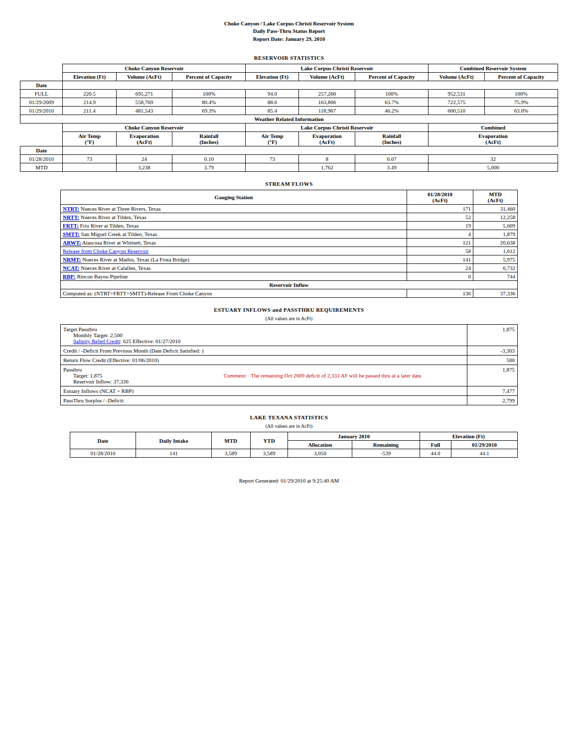Choke Canyon / Lake Corpus Christi Reservoir System
Daily Pass-Thru Status Report
Report Date: January 29, 2010
RESERVOIR STATISTICS
| | Choke Canyon Reservoir | Lake Corpus Christi Reservoir | Combined Reservoir System |
| --- | --- | --- | --- |
| Elevation (Ft) | Volume (AcFt) | Percent of Capacity | Elevation (Ft) | Volume (AcFt) | Percent of Capacity | Volume (AcFt) | Percent of Capacity |
| Date | |
| FULL | 220.5 | 695,271 | 100% | 94.0 | 257,260 | 100% | 952,531 | 100% |
| 01/29/2009 | 214.9 | 558,769 | 80.4% | 88.6 | 163,806 | 63.7% | 722,575 | 75.9% |
| 01/29/2010 | 211.4 | 481,543 | 69.3% | 85.4 | 118,967 | 46.2% | 600,510 | 63.0% |
| Weather Related Information |
| | Choke Canyon Reservoir | Lake Corpus Christi Reservoir | Combined |
| Air Temp (°F) | Evaporation (AcFt) | Rainfall (Inches) | Air Temp (°F) | Evaporation (AcFt) | Rainfall (Inches) | Evaporation (AcFt) |
| Date | |
| 01/28/2010 | 73 | 24 | 0.10 | 73 | 8 | 0.07 | 32 |
| MTD | | 3,238 | 3.79 | | 1,762 | 3.49 | 5,000 |
STREAM FLOWS
| Gauging Station | 01/28/2010 (AcFt) | MTD (AcFt) |
| --- | --- | --- |
| NTRT: Nueces River at Three Rivers, Texas | 171 | 31,460 |
| NRTT: Nueces River at Tilden, Texas | 52 | 12,258 |
| FRTT: Frio River at Tilden, Texas | 19 | 5,609 |
| SMTT: San Miguel Creek at Tilden, Texas | 4 | 1,879 |
| ARWT: Atascosa River at Whitsett, Texas | 121 | 20,638 |
| Release from Choke Canyon Reservoir | 58 | 1,612 |
| NRMT: Nueces River at Mathis, Texas (La Fruta Bridge) | 141 | 5,975 |
| NCAT: Nueces River at Calallen, Texas | 24 | 6,732 |
| RBP: Rincon Bayou Pipeline | 0 | 744 |
| Reservoir Inflow |
| Computed as: (NTRT+FRTT+SMTT)-Release From Choke Canyon | 136 | 37,336 |
ESTUARY INFLOWS and PASSTHRU REQUIREMENTS
(All values are in AcFt)
| Target Passthru Monthly Target: 2,500 Salinity Relief Credit : 625 Effective: 01/27/2010 | 1,875 |
| Credit / -Deficit From Previous Month (Date Deficit Satisfied: ) | -3,303 |
| Return Flow Credit (Effective: 01/06/2010) | 500 |
| / Passthru Target: 1,875 Reservoir Inflow: 37,336 / Comment: The remaining Oct 2009 deficit of 2,333 AF will be passed thru at a later date. / | 1,875 |
| Estuary Inflows (NCAT + RBP) | 7,477 |
| PassThru Surplus / -Deficit: | 2,799 |
LAKE TEXANA STATISTICS
(All values are in AcFt)
| | Date | Daily Intake | MTD | YTD | January 2010 | Elevation (Ft) |
| --- | --- | --- | --- | --- | --- | --- |
| Allocation | Remaining | Full | 01/29/2010 |
| | 01/28/2010 | 141 | 3,589 | 3,589 | 3,050 | -539 | 44.0 | 44.1 |
Report Generated: 01/29/2010 at 9:25:40 AM